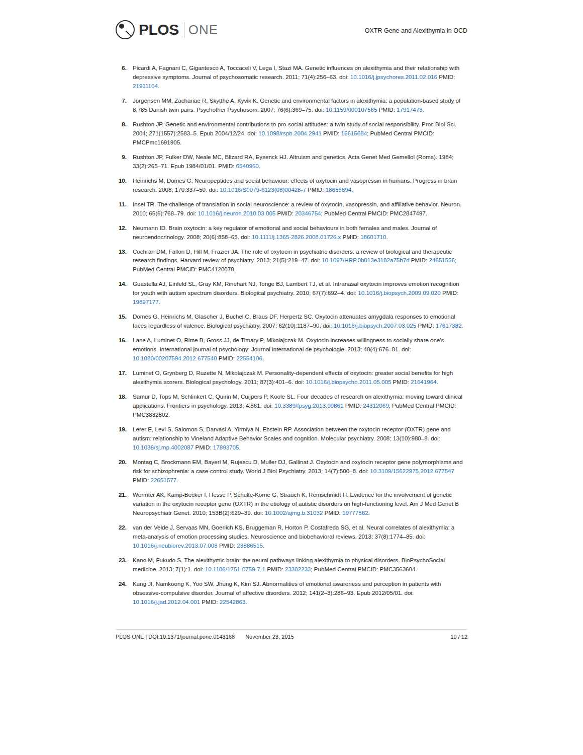PLOS ONE
OXTR Gene and Alexithymia in OCD
6. Picardi A, Fagnani C, Gigantesco A, Toccaceli V, Lega I, Stazi MA. Genetic influences on alexithymia and their relationship with depressive symptoms. Journal of psychosomatic research. 2011; 71(4):256–63. doi: 10.1016/j.jpsychores.2011.02.016 PMID: 21911104.
7. Jorgensen MM, Zachariae R, Skytthe A, Kyvik K. Genetic and environmental factors in alexithymia: a population-based study of 8,785 Danish twin pairs. Psychother Psychosom. 2007; 76(6):369–75. doi: 10.1159/000107565 PMID: 17917473.
8. Rushton JP. Genetic and environmental contributions to pro-social attitudes: a twin study of social responsibility. Proc Biol Sci. 2004; 271(1557):2583–5. Epub 2004/12/24. doi: 10.1098/rspb.2004.2941 PMID: 15615684; PubMed Central PMCID: PMCPmc1691905.
9. Rushton JP, Fulker DW, Neale MC, Blizard RA, Eysenck HJ. Altruism and genetics. Acta Genet Med Gemellol (Roma). 1984; 33(2):265–71. Epub 1984/01/01. PMID: 6540960.
10. Heinrichs M, Domes G. Neuropeptides and social behaviour: effects of oxytocin and vasopressin in humans. Progress in brain research. 2008; 170:337–50. doi: 10.1016/S0079-6123(08)00428-7 PMID: 18655894.
11. Insel TR. The challenge of translation in social neuroscience: a review of oxytocin, vasopressin, and affiliative behavior. Neuron. 2010; 65(6):768–79. doi: 10.1016/j.neuron.2010.03.005 PMID: 20346754; PubMed Central PMCID: PMC2847497.
12. Neumann ID. Brain oxytocin: a key regulator of emotional and social behaviours in both females and males. Journal of neuroendocrinology. 2008; 20(6):858–65. doi: 10.1111/j.1365-2826.2008.01726.x PMID: 18601710.
13. Cochran DM, Fallon D, Hill M, Frazier JA. The role of oxytocin in psychiatric disorders: a review of biological and therapeutic research findings. Harvard review of psychiatry. 2013; 21(5):219–47. doi: 10.1097/HRP.0b013e3182a75b7d PMID: 24651556; PubMed Central PMCID: PMC4120070.
14. Guastella AJ, Einfeld SL, Gray KM, Rinehart NJ, Tonge BJ, Lambert TJ, et al. Intranasal oxytocin improves emotion recognition for youth with autism spectrum disorders. Biological psychiatry. 2010; 67(7):692–4. doi: 10.1016/j.biopsych.2009.09.020 PMID: 19897177.
15. Domes G, Heinrichs M, Glascher J, Buchel C, Braus DF, Herpertz SC. Oxytocin attenuates amygdala responses to emotional faces regardless of valence. Biological psychiatry. 2007; 62(10):1187–90. doi: 10.1016/j.biopsych.2007.03.025 PMID: 17617382.
16. Lane A, Luminet O, Rime B, Gross JJ, de Timary P, Mikolajczak M. Oxytocin increases willingness to socially share one's emotions. International journal of psychology: Journal international de psychologie. 2013; 48(4):676–81. doi: 10.1080/00207594.2012.677540 PMID: 22554106.
17. Luminet O, Grynberg D, Ruzette N, Mikolajczak M. Personality-dependent effects of oxytocin: greater social benefits for high alexithymia scorers. Biological psychology. 2011; 87(3):401–6. doi: 10.1016/j.biopsycho.2011.05.005 PMID: 21641964.
18. Samur D, Tops M, Schlinkert C, Quirin M, Cuijpers P, Koole SL. Four decades of research on alexithymia: moving toward clinical applications. Frontiers in psychology. 2013; 4:861. doi: 10.3389/fpsyg.2013.00861 PMID: 24312069; PubMed Central PMCID: PMC3832802.
19. Lerer E, Levi S, Salomon S, Darvasi A, Yirmiya N, Ebstein RP. Association between the oxytocin receptor (OXTR) gene and autism: relationship to Vineland Adaptive Behavior Scales and cognition. Molecular psychiatry. 2008; 13(10):980–8. doi: 10.1038/sj.mp.4002087 PMID: 17893705.
20. Montag C, Brockmann EM, Bayerl M, Rujescu D, Muller DJ, Gallinat J. Oxytocin and oxytocin receptor gene polymorphisms and risk for schizophrenia: a case-control study. World J Biol Psychiatry. 2013; 14(7):500–8. doi: 10.3109/15622975.2012.677547 PMID: 22651577.
21. Wermter AK, Kamp-Becker I, Hesse P, Schulte-Korne G, Strauch K, Remschmidt H. Evidence for the involvement of genetic variation in the oxytocin receptor gene (OXTR) in the etiology of autistic disorders on high-functioning level. Am J Med Genet B Neuropsychiatr Genet. 2010; 153B(2):629–39. doi: 10.1002/ajmg.b.31032 PMID: 19777562.
22. van der Velde J, Servaas MN, Goerlich KS, Bruggeman R, Horton P, Costafreda SG, et al. Neural correlates of alexithymia: a meta-analysis of emotion processing studies. Neuroscience and biobehavioral reviews. 2013; 37(8):1774–85. doi: 10.1016/j.neubiorev.2013.07.008 PMID: 23886515.
23. Kano M, Fukudo S. The alexithymic brain: the neural pathways linking alexithymia to physical disorders. BioPsychoSocial medicine. 2013; 7(1):1. doi: 10.1186/1751-0759-7-1 PMID: 23302233; PubMed Central PMCID: PMC3563604.
24. Kang JI, Namkoong K, Yoo SW, Jhung K, Kim SJ. Abnormalities of emotional awareness and perception in patients with obsessive-compulsive disorder. Journal of affective disorders. 2012; 141(2–3):286–93. Epub 2012/05/01. doi: 10.1016/j.jad.2012.04.001 PMID: 22542863.
PLOS ONE | DOI:10.1371/journal.pone.0143168 November 23, 2015
10 / 12